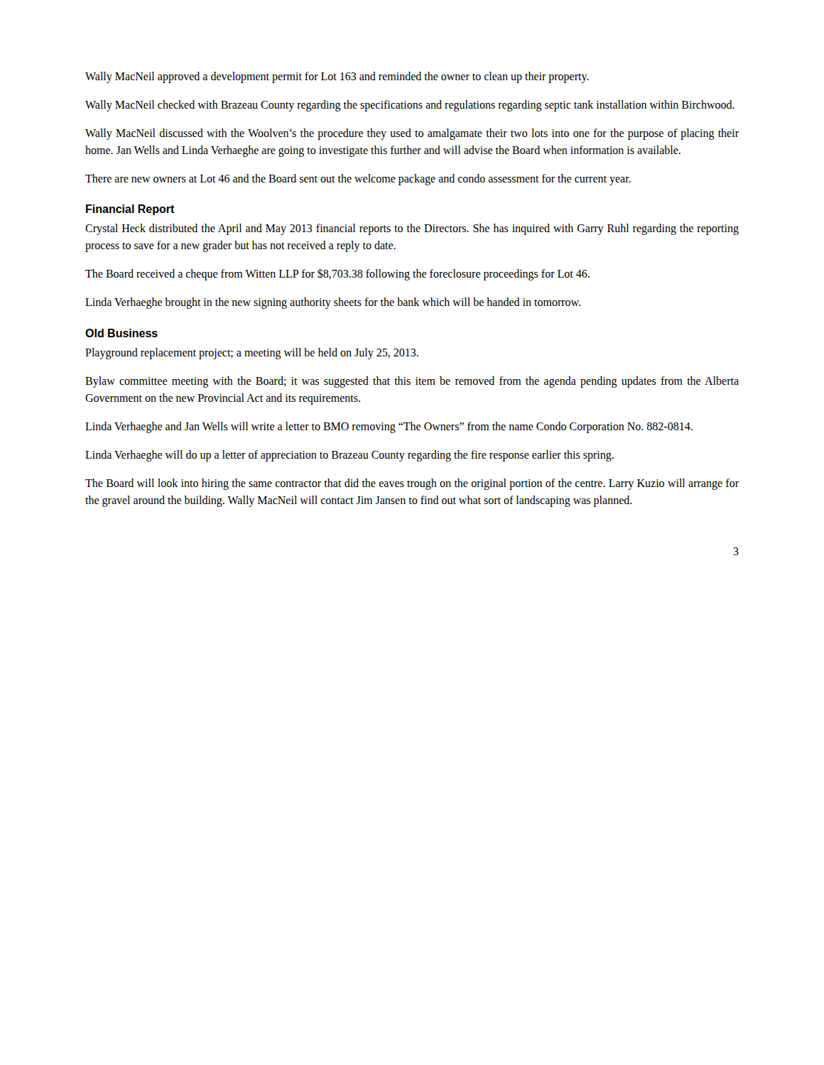Wally MacNeil approved a development permit for Lot 163 and reminded the owner to clean up their property.
Wally MacNeil checked with Brazeau County regarding the specifications and regulations regarding septic tank installation within Birchwood.
Wally MacNeil discussed with the Woolven’s the procedure they used to amalgamate their two lots into one for the purpose of placing their home. Jan Wells and Linda Verhaeghe are going to investigate this further and will advise the Board when information is available.
There are new owners at Lot 46 and the Board sent out the welcome package and condo assessment for the current year.
Financial Report
Crystal Heck distributed the April and May 2013 financial reports to the Directors. She has inquired with Garry Ruhl regarding the reporting process to save for a new grader but has not received a reply to date.
The Board received a cheque from Witten LLP for $8,703.38 following the foreclosure proceedings for Lot 46.
Linda Verhaeghe brought in the new signing authority sheets for the bank which will be handed in tomorrow.
Old Business
Playground replacement project; a meeting will be held on July 25, 2013.
Bylaw committee meeting with the Board; it was suggested that this item be removed from the agenda pending updates from the Alberta Government on the new Provincial Act and its requirements.
Linda Verhaeghe and Jan Wells will write a letter to BMO removing “The Owners” from the name Condo Corporation No. 882-0814.
Linda Verhaeghe will do up a letter of appreciation to Brazeau County regarding the fire response earlier this spring.
The Board will look into hiring the same contractor that did the eaves trough on the original portion of the centre. Larry Kuzio will arrange for the gravel around the building. Wally MacNeil will contact Jim Jansen to find out what sort of landscaping was planned.
3